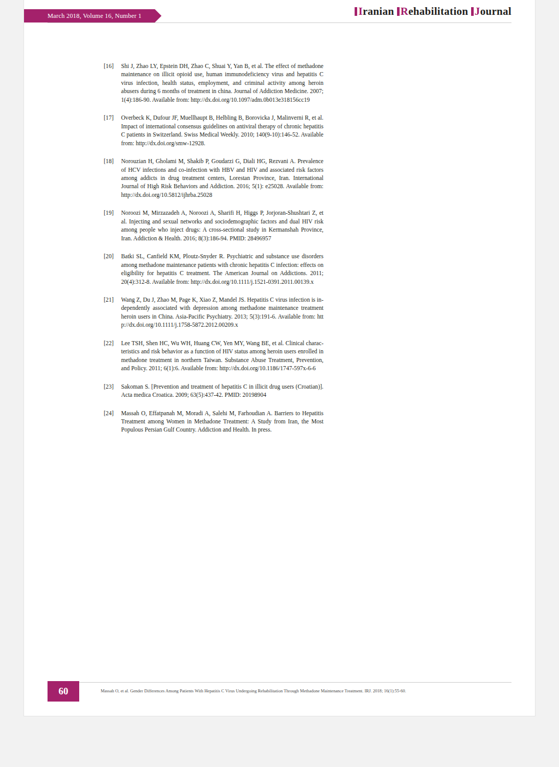March 2018, Volume 16, Number 1
Iranian Rehabilitation Journal
[16] Shi J, Zhao LY, Epstein DH, Zhao C, Shuai Y, Yan B, et al. The effect of methadone maintenance on illicit opioid use, human immunodeficiency virus and hepatitis C virus infection, health status, employment, and criminal activity among heroin abusers during 6 months of treatment in china. Journal of Addiction Medicine. 2007; 1(4):186-90. Available from: http://dx.doi.org/10.1097/adm.0b013e318156cc19
[17] Overbeck K, Dufour JF, Muellhaupt B, Helbling B, Borovicka J, Malinverni R, et al. Impact of international consensus guidelines on antiviral therapy of chronic hepatitis C patients in Switzerland. Swiss Medical Weekly. 2010; 140(9-10):146-52. Available from: http://dx.doi.org/smw-12928.
[18] Norouzian H, Gholami M, Shakib P, Goudarzi G, Diali HG, Rezvani A. Prevalence of HCV infections and co-infection with HBV and HIV and associated risk factors among addicts in drug treatment centers, Lorestan Province, Iran. International Journal of High Risk Behaviors and Addiction. 2016; 5(1): e25028. Available from: http://dx.doi.org/10.5812/ijhrba.25028
[19] Noroozi M, Mirzazadeh A, Noroozi A, Sharifi H, Higgs P, Jorjoran-Shushtari Z, et al. Injecting and sexual networks and sociodemographic factors and dual HIV risk among people who inject drugs: A cross-sectional study in Kermanshah Province, Iran. Addiction & Health. 2016; 8(3):186-94. PMID: 28496957
[20] Batki SL, Canfield KM, Ploutz-Snyder R. Psychiatric and substance use disorders among methadone maintenance patients with chronic hepatitis C infection: effects on eligibility for hepatitis C treatment. The American Journal on Addictions. 2011; 20(4):312-8. Available from: http://dx.doi.org/10.1111/j.1521-0391.2011.00139.x
[21] Wang Z, Du J, Zhao M, Page K, Xiao Z, Mandel JS. Hepatitis C virus infection is independently associated with depression among methadone maintenance treatment heroin users in China. Asia-Pacific Psychiatry. 2013; 5(3):191-6. Available from: http://dx.doi.org/10.1111/j.1758-5872.2012.00209.x
[22] Lee TSH, Shen HC, Wu WH, Huang CW, Yen MY, Wang BE, et al. Clinical characteristics and risk behavior as a function of HIV status among heroin users enrolled in methadone treatment in northern Taiwan. Substance Abuse Treatment, Prevention, and Policy. 2011; 6(1):6. Available from: http://dx.doi.org/10.1186/1747-597x-6-6
[23] Sakoman S. [Prevention and treatment of hepatitis C in illicit drug users (Croatian)]. Acta medica Croatica. 2009; 63(5):437-42. PMID: 20198904
[24] Massah O, Effatpanah M, Moradi A, Salehi M, Farhoudian A. Barriers to Hepatitis Treatment among Women in Methadone Treatment: A Study from Iran, the Most Populous Persian Gulf Country. Addiction and Health. In press.
60
Massah O, et al. Gender Differences Among Patients With Hepatitis C Virus Undergoing Rehabilitation Through Methadone Maintenance Treatment. IRJ. 2018; 16(1):55-60.